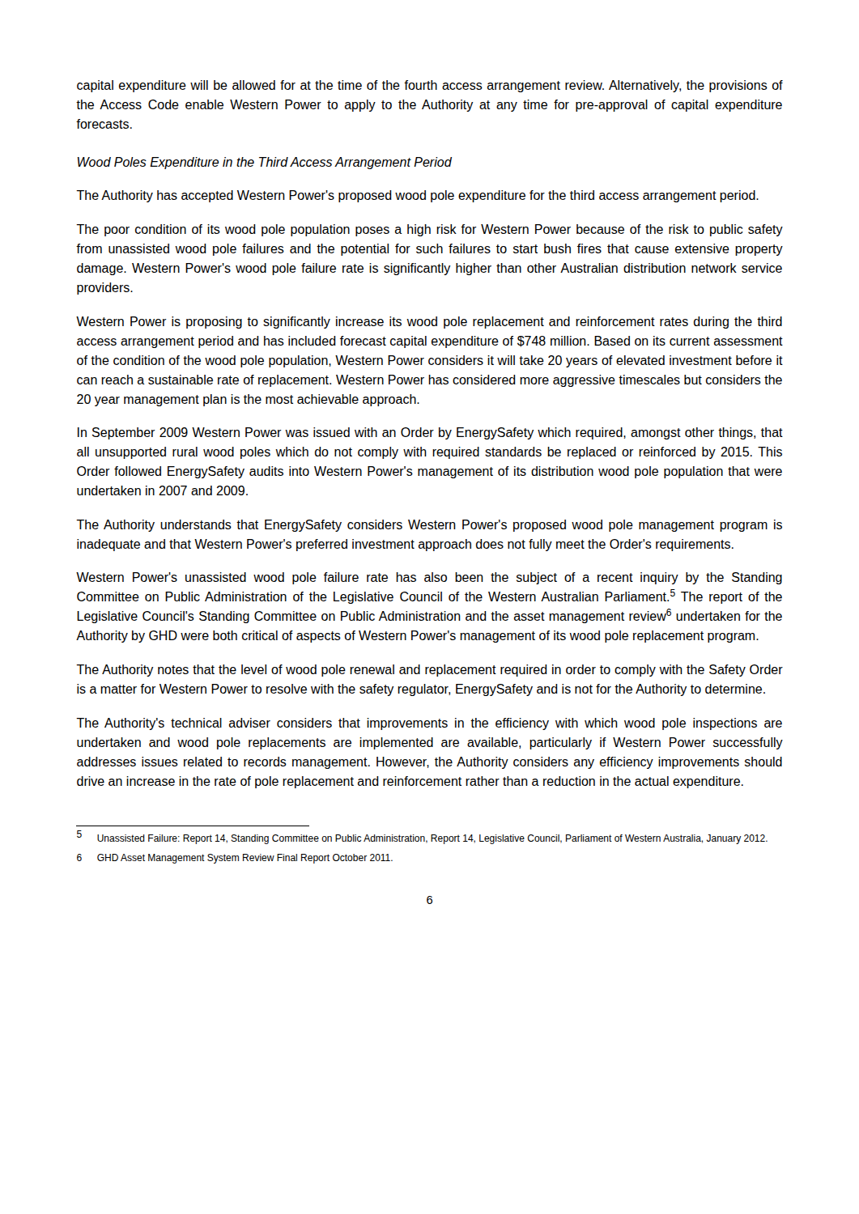capital expenditure will be allowed for at the time of the fourth access arrangement review. Alternatively, the provisions of the Access Code enable Western Power to apply to the Authority at any time for pre-approval of capital expenditure forecasts.
Wood Poles Expenditure in the Third Access Arrangement Period
The Authority has accepted Western Power's proposed wood pole expenditure for the third access arrangement period.
The poor condition of its wood pole population poses a high risk for Western Power because of the risk to public safety from unassisted wood pole failures and the potential for such failures to start bush fires that cause extensive property damage. Western Power's wood pole failure rate is significantly higher than other Australian distribution network service providers.
Western Power is proposing to significantly increase its wood pole replacement and reinforcement rates during the third access arrangement period and has included forecast capital expenditure of $748 million. Based on its current assessment of the condition of the wood pole population, Western Power considers it will take 20 years of elevated investment before it can reach a sustainable rate of replacement. Western Power has considered more aggressive timescales but considers the 20 year management plan is the most achievable approach.
In September 2009 Western Power was issued with an Order by EnergySafety which required, amongst other things, that all unsupported rural wood poles which do not comply with required standards be replaced or reinforced by 2015. This Order followed EnergySafety audits into Western Power's management of its distribution wood pole population that were undertaken in 2007 and 2009.
The Authority understands that EnergySafety considers Western Power's proposed wood pole management program is inadequate and that Western Power's preferred investment approach does not fully meet the Order's requirements.
Western Power's unassisted wood pole failure rate has also been the subject of a recent inquiry by the Standing Committee on Public Administration of the Legislative Council of the Western Australian Parliament.5 The report of the Legislative Council's Standing Committee on Public Administration and the asset management review6 undertaken for the Authority by GHD were both critical of aspects of Western Power's management of its wood pole replacement program.
The Authority notes that the level of wood pole renewal and replacement required in order to comply with the Safety Order is a matter for Western Power to resolve with the safety regulator, EnergySafety and is not for the Authority to determine.
The Authority's technical adviser considers that improvements in the efficiency with which wood pole inspections are undertaken and wood pole replacements are implemented are available, particularly if Western Power successfully addresses issues related to records management. However, the Authority considers any efficiency improvements should drive an increase in the rate of pole replacement and reinforcement rather than a reduction in the actual expenditure.
5
Unassisted Failure: Report 14, Standing Committee on Public Administration, Report 14, Legislative Council, Parliament of Western Australia, January 2012.
6
GHD Asset Management System Review Final Report October 2011.
6